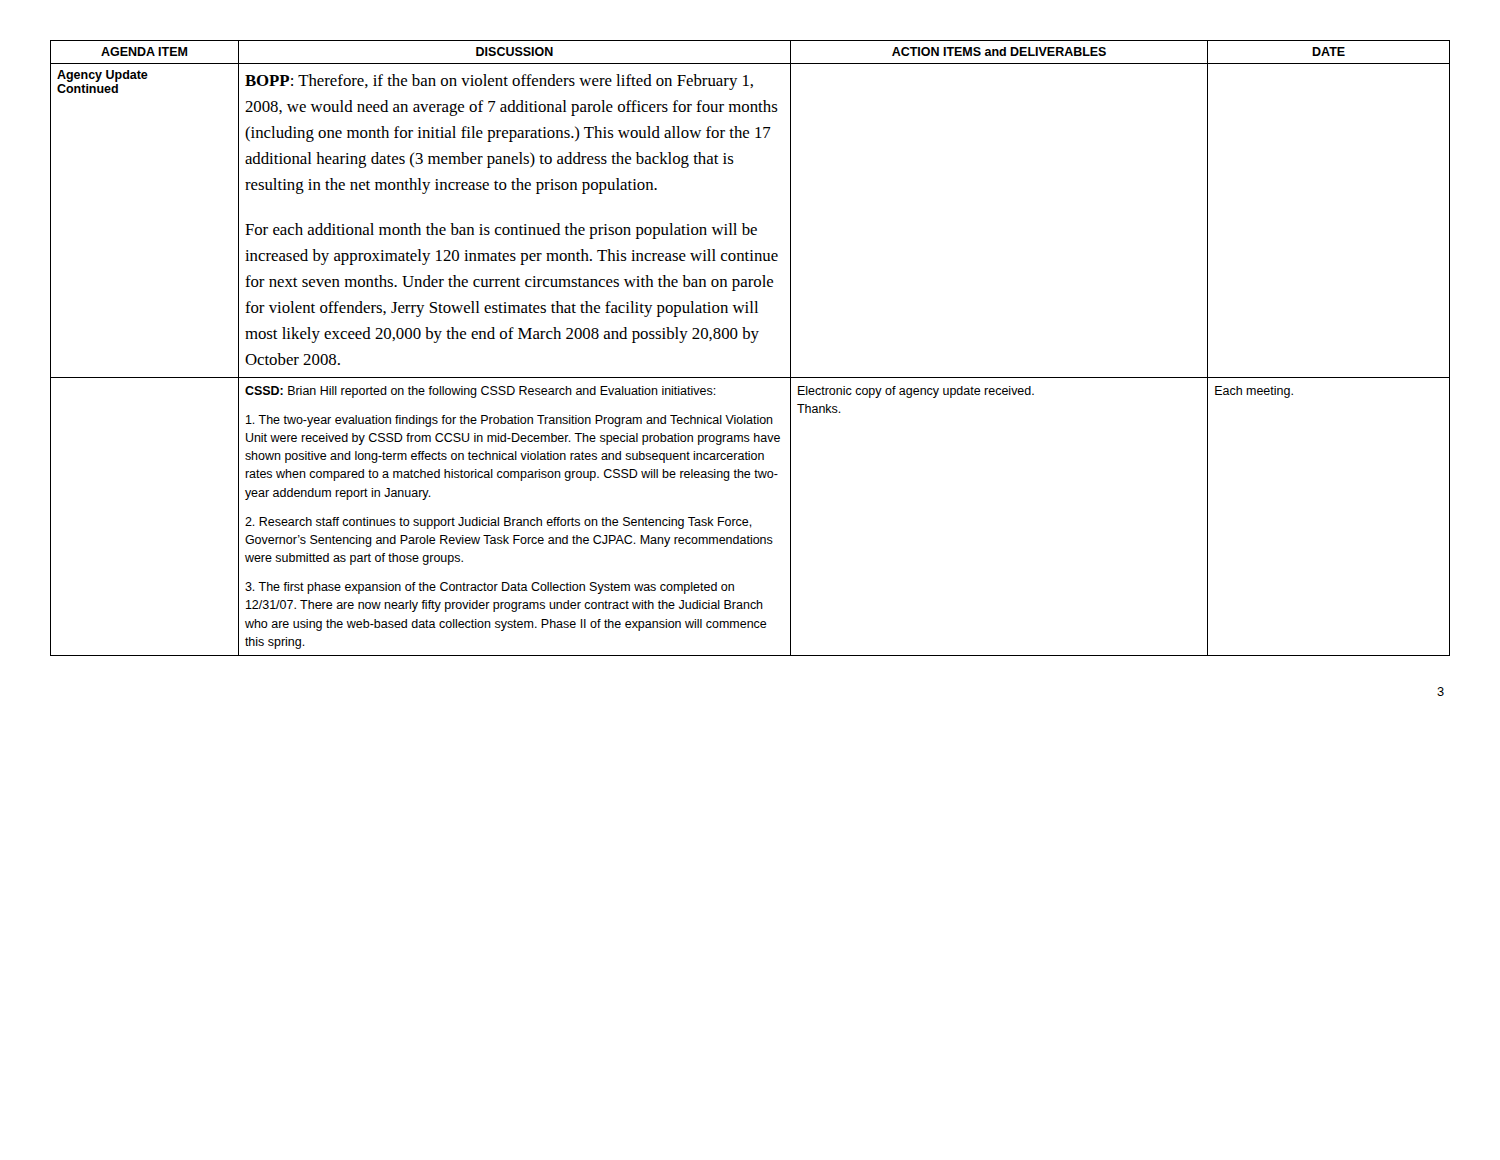| AGENDA ITEM | DISCUSSION | ACTION ITEMS and DELIVERABLES | DATE |
| --- | --- | --- | --- |
| Agency Update Continued | BOPP : Therefore, if the ban on violent offenders were lifted on February 1, 2008, we would need an average of 7 additional parole officers for four months (including one month for initial file preparations.) This would allow for the 17 additional hearing dates (3 member panels) to address the backlog that is resulting in the net monthly increase to the prison population. For each additional month the ban is continued the prison population will be increased by approximately 120 inmates per month. This increase will continue for next seven months. Under the current circumstances with the ban on parole for violent offenders, Jerry Stowell estimates that the facility population will most likely exceed 20,000 by the end of March 2008 and possibly 20,800 by October 2008. | | |
| | CSSD: Brian Hill reported on the following CSSD Research and Evaluation initiatives: 1. The two-year evaluation findings for the Probation Transition Program and Technical Violation Unit were received by CSSD from CCSU in mid-December. The special probation programs have shown positive and long-term effects on technical violation rates and subsequent incarceration rates when compared to a matched historical comparison group. CSSD will be releasing the two-year addendum report in January. 2. Research staff continues to support Judicial Branch efforts on the Sentencing Task Force, Governor’s Sentencing and Parole Review Task Force and the CJPAC. Many recommendations were submitted as part of those groups. 3. The first phase expansion of the Contractor Data Collection System was completed on 12/31/07. There are now nearly fifty provider programs under contract with the Judicial Branch who are using the web-based data collection system. Phase II of the expansion will commence this spring. | Electronic copy of agency update received. Thanks. | Each meeting. |
3